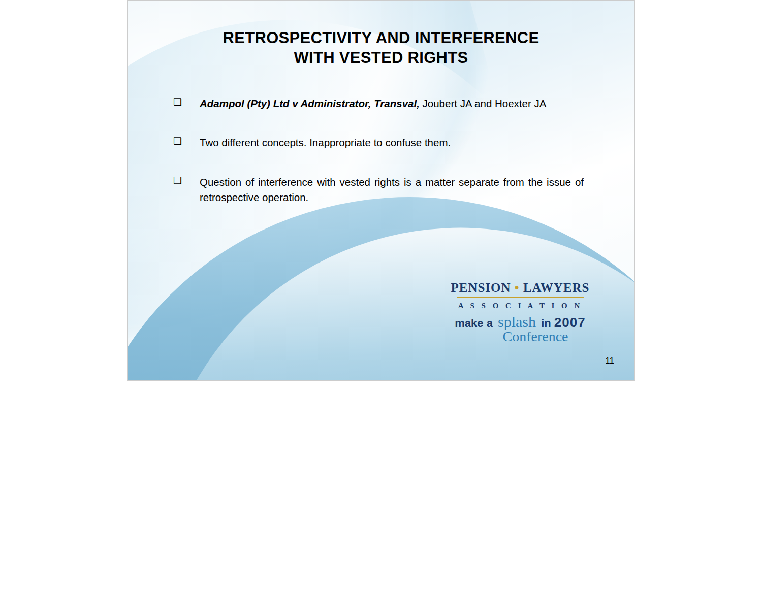RETROSPECTIVITY AND INTERFERENCE
WITH VESTED RIGHTS
Adampol (Pty) Ltd v Administrator, Transval, Joubert JA and Hoexter JA
Two different concepts. Inappropriate to confuse them.
Question of interference with vested rights is a matter separate from the issue of retrospective operation.
PENSION • LAWYERS
A S S O C I A T I O N
make a splash in 2007
Conference
11